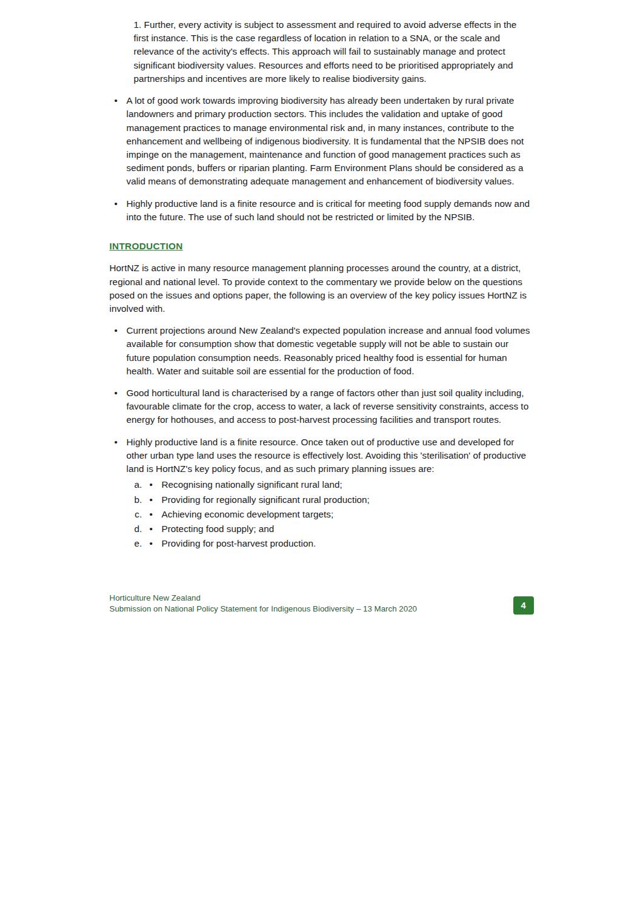1. Further, every activity is subject to assessment and required to avoid adverse effects in the first instance. This is the case regardless of location in relation to a SNA, or the scale and relevance of the activity's effects. This approach will fail to sustainably manage and protect significant biodiversity values. Resources and efforts need to be prioritised appropriately and partnerships and incentives are more likely to realise biodiversity gains.
A lot of good work towards improving biodiversity has already been undertaken by rural private landowners and primary production sectors. This includes the validation and uptake of good management practices to manage environmental risk and, in many instances, contribute to the enhancement and wellbeing of indigenous biodiversity. It is fundamental that the NPSIB does not impinge on the management, maintenance and function of good management practices such as sediment ponds, buffers or riparian planting. Farm Environment Plans should be considered as a valid means of demonstrating adequate management and enhancement of biodiversity values.
Highly productive land is a finite resource and is critical for meeting food supply demands now and into the future. The use of such land should not be restricted or limited by the NPSIB.
INTRODUCTION
HortNZ is active in many resource management planning processes around the country, at a district, regional and national level. To provide context to the commentary we provide below on the questions posed on the issues and options paper, the following is an overview of the key policy issues HortNZ is involved with.
Current projections around New Zealand's expected population increase and annual food volumes available for consumption show that domestic vegetable supply will not be able to sustain our future population consumption needs. Reasonably priced healthy food is essential for human health. Water and suitable soil are essential for the production of food.
Good horticultural land is characterised by a range of factors other than just soil quality including, favourable climate for the crop, access to water, a lack of reverse sensitivity constraints, access to energy for hothouses, and access to post-harvest processing facilities and transport routes.
Highly productive land is a finite resource. Once taken out of productive use and developed for other urban type land uses the resource is effectively lost. Avoiding this 'sterilisation' of productive land is HortNZ's key policy focus, and as such primary planning issues are:
Recognising nationally significant rural land;
Providing for regionally significant rural production;
Achieving economic development targets;
Protecting food supply; and
Providing for post-harvest production.
Horticulture New Zealand
Submission on National Policy Statement for Indigenous Biodiversity – 13 March 2020
4